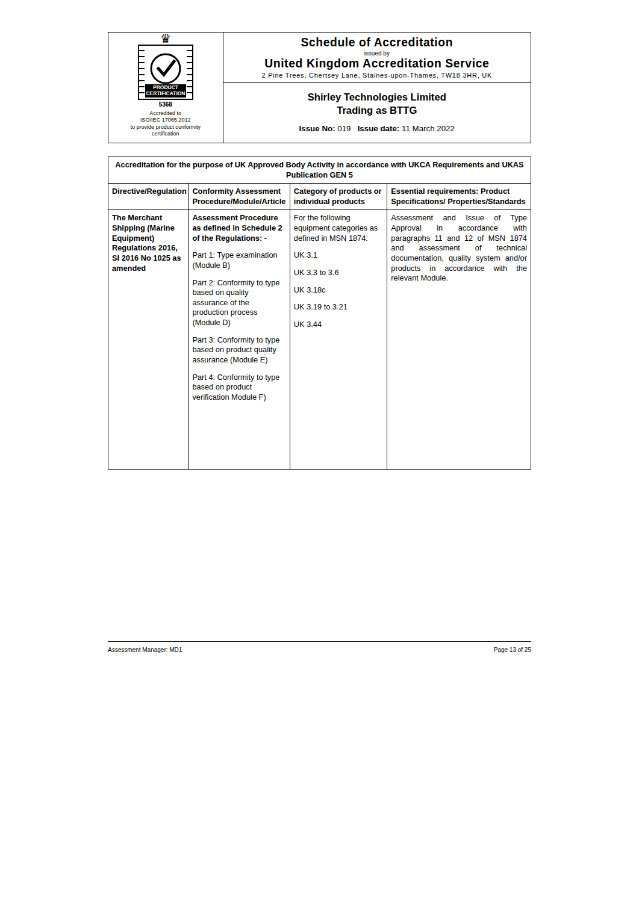| ♛ PRODUCT CERTIFICATION 5368 Accredited to ISO/IEC 17065:2012 to provide product conformity certification | Schedule of Accreditation issued by United Kingdom Accreditation Service 2 Pine Trees, Chertsey Lane, Staines-upon-Thames, TW18 3HR, UK Shirley Technologies Limited Trading as BTTG Issue No: 019 Issue date: 11 March 2022 |
| Accreditation for the purpose of UK Approved Body Activity in accordance with UKCA Requirements and UKAS Publication GEN 5 |
| Directive/Regulation | Conformity Assessment Procedure/Module/Article | Category of products or individual products | Essential requirements: Product Specifications/ Properties/Standards |
| The Merchant Shipping (Marine Equipment) Regulations 2016, SI 2016 No 1025 as amended | Assessment Procedure as defined in Schedule 2 of the Regulations: - Part 1: Type examination (Module B) Part 2: Conformity to type based on quality assurance of the production process (Module D) Part 3: Conformity to type based on product quality assurance (Module E) Part 4: Conformity to type based on product verification Module F) | For the following equipment categories as defined in MSN 1874: UK 3.1 UK 3.3 to 3.6 UK 3.18c UK 3.19 to 3.21 UK 3.44 | Assessment and Issue of Type Approval in accordance with paragraphs 11 and 12 of MSN 1874 and assessment of technical documentation, quality system and/or products in accordance with the relevant Module. |
Assessment Manager: MD1
Page 13 of 25